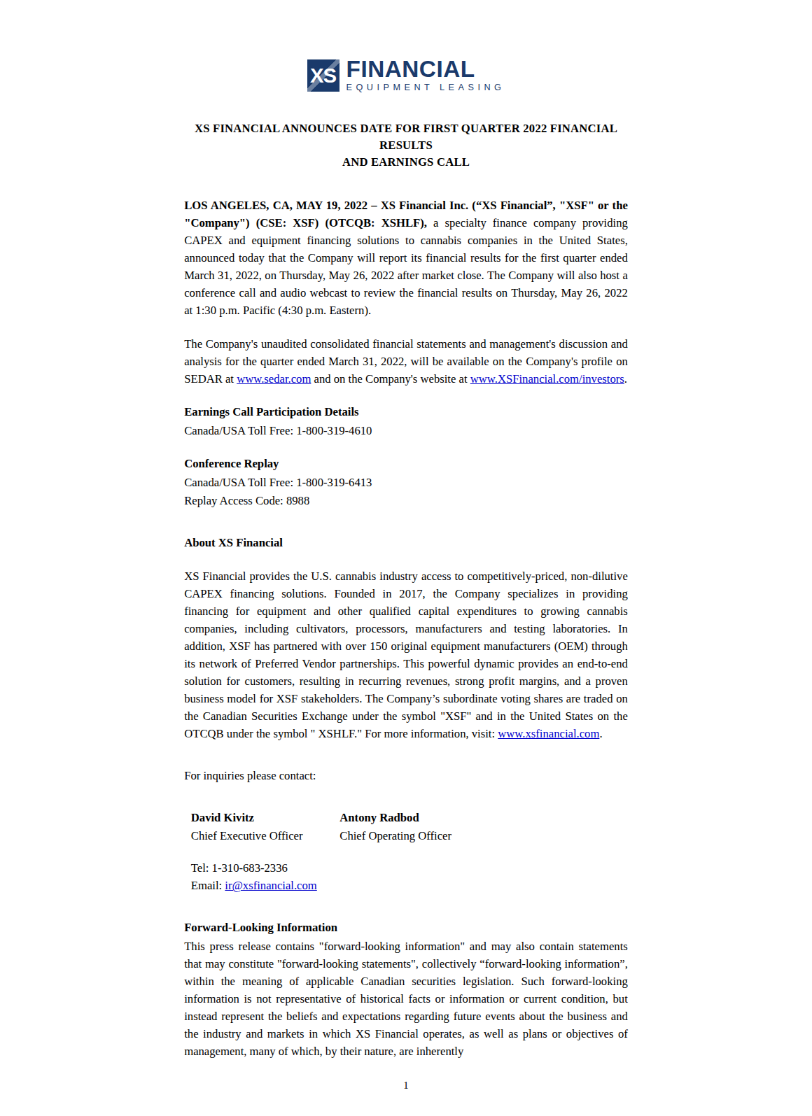XS
FINANCIAL
EQUIPMENT LEASING
XS FINANCIAL ANNOUNCES DATE FOR FIRST QUARTER 2022 FINANCIAL RESULTS
AND EARNINGS CALL
LOS ANGELES, CA, MAY 19, 2022 – XS Financial Inc. (“XS Financial”, "XSF" or the "Company") (CSE: XSF) (OTCQB: XSHLF), a specialty finance company providing CAPEX and equipment financing solutions to cannabis companies in the United States, announced today that the Company will report its financial results for the first quarter ended March 31, 2022, on Thursday, May 26, 2022 after market close. The Company will also host a conference call and audio webcast to review the financial results on Thursday, May 26, 2022 at 1:30 p.m. Pacific (4:30 p.m. Eastern).
The Company's unaudited consolidated financial statements and management's discussion and analysis for the quarter ended March 31, 2022, will be available on the Company's profile on SEDAR at www.sedar.com and on the Company's website at www.XSFinancial.com/investors.
Earnings Call Participation Details
Canada/USA Toll Free: 1-800-319-4610
Conference Replay
Canada/USA Toll Free: 1-800-319-6413
Replay Access Code: 8988
About XS Financial
XS Financial provides the U.S. cannabis industry access to competitively-priced, non-dilutive CAPEX financing solutions. Founded in 2017, the Company specializes in providing financing for equipment and other qualified capital expenditures to growing cannabis companies, including cultivators, processors, manufacturers and testing laboratories. In addition, XSF has partnered with over 150 original equipment manufacturers (OEM) through its network of Preferred Vendor partnerships. This powerful dynamic provides an end-to-end solution for customers, resulting in recurring revenues, strong profit margins, and a proven business model for XSF stakeholders. The Company’s subordinate voting shares are traded on the Canadian Securities Exchange under the symbol "XSF" and in the United States on the OTCQB under the symbol " XSHLF." For more information, visit: www.xsfinancial.com.
For inquiries please contact:
| David Kivitz | Antony Radbod |
| Chief Executive Officer | Chief Operating Officer |
Tel: 1-310-683-2336
Email: ir@xsfinancial.com
Forward-Looking Information
This press release contains "forward-looking information" and may also contain statements that may constitute "forward-looking statements", collectively “forward-looking information”, within the meaning of applicable Canadian securities legislation. Such forward-looking information is not representative of historical facts or information or current condition, but instead represent the beliefs and expectations regarding future events about the business and the industry and markets in which XS Financial operates, as well as plans or objectives of management, many of which, by their nature, are inherently
1